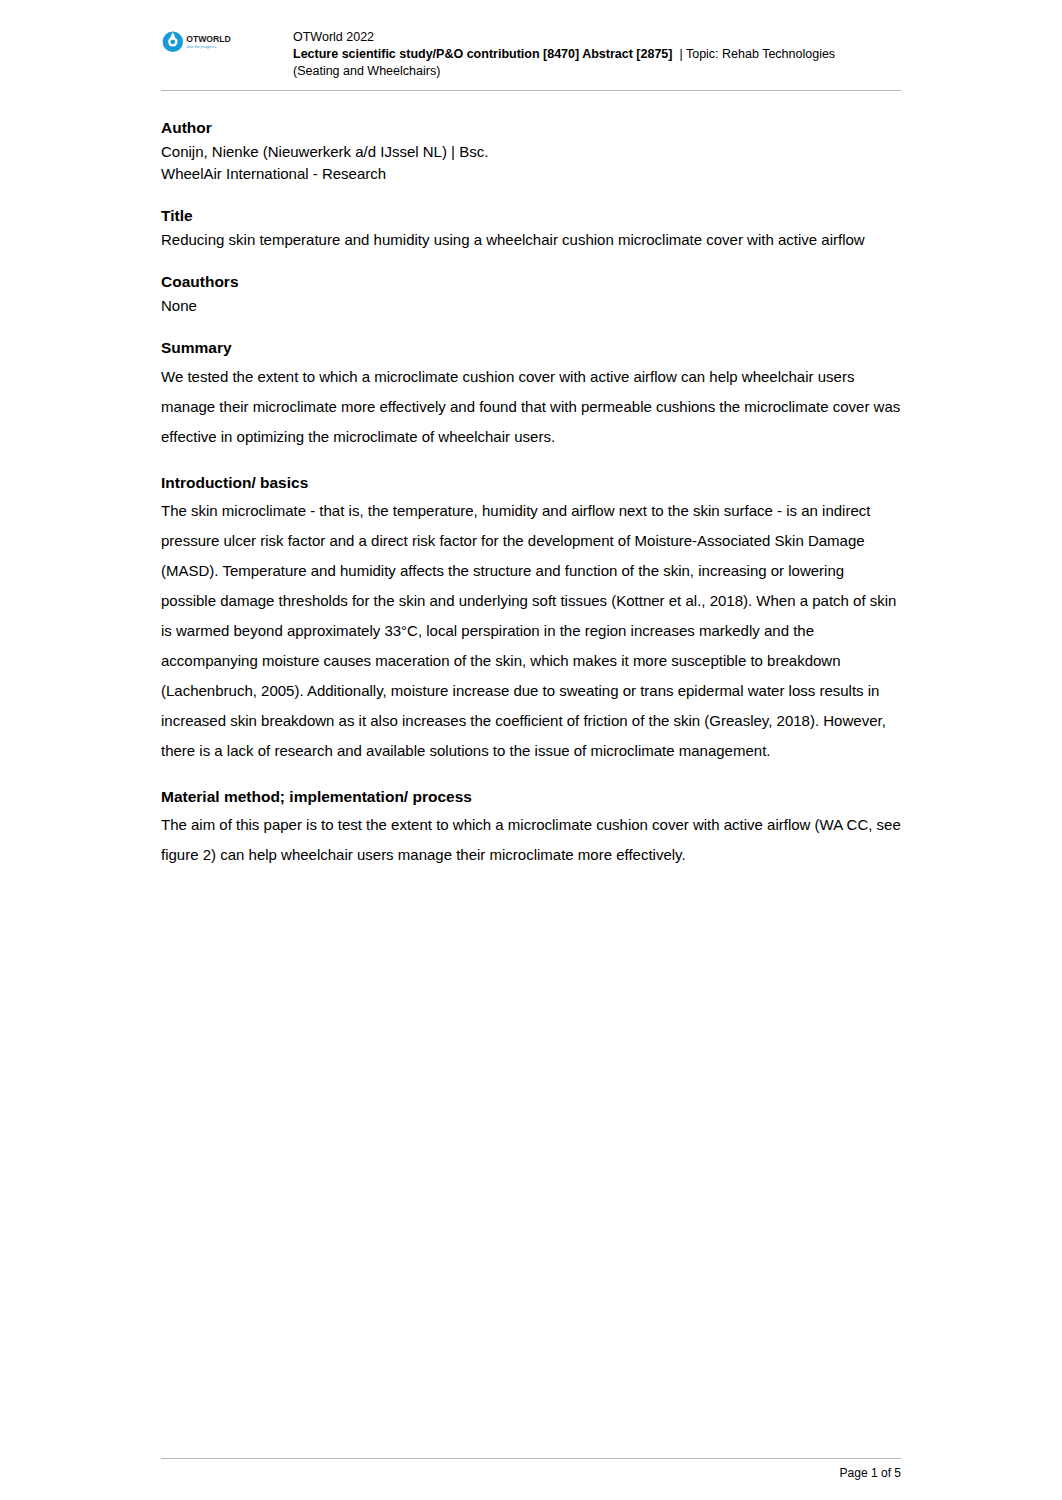OTWORLD Join the progress.
OTWorld 2022
Lecture scientific study/P&O contribution [8470] Abstract [2875] | Topic: Rehab Technologies
(Seating and Wheelchairs)
Author
Conijn, Nienke (Nieuwerkerk a/d IJssel NL) | Bsc.
WheelAir International - Research
Title
Reducing skin temperature and humidity using a wheelchair cushion microclimate cover with active airflow
Coauthors
None
Summary
We tested the extent to which a microclimate cushion cover with active airflow can help wheelchair users manage their microclimate more effectively and found that with permeable cushions the microclimate cover was effective in optimizing the microclimate of wheelchair users.
Introduction/ basics
The skin microclimate - that is, the temperature, humidity and airflow next to the skin surface - is an indirect pressure ulcer risk factor and a direct risk factor for the development of Moisture-Associated Skin Damage (MASD). Temperature and humidity affects the structure and function of the skin, increasing or lowering possible damage thresholds for the skin and underlying soft tissues (Kottner et al., 2018). When a patch of skin is warmed beyond approximately 33°C, local perspiration in the region increases markedly and the accompanying moisture causes maceration of the skin, which makes it more susceptible to breakdown (Lachenbruch, 2005). Additionally, moisture increase due to sweating or trans epidermal water loss results in increased skin breakdown as it also increases the coefficient of friction of the skin (Greasley, 2018). However, there is a lack of research and available solutions to the issue of microclimate management.
Material method; implementation/ process
The aim of this paper is to test the extent to which a microclimate cushion cover with active airflow (WA CC, see figure 2) can help wheelchair users manage their microclimate more effectively.
Page 1 of 5